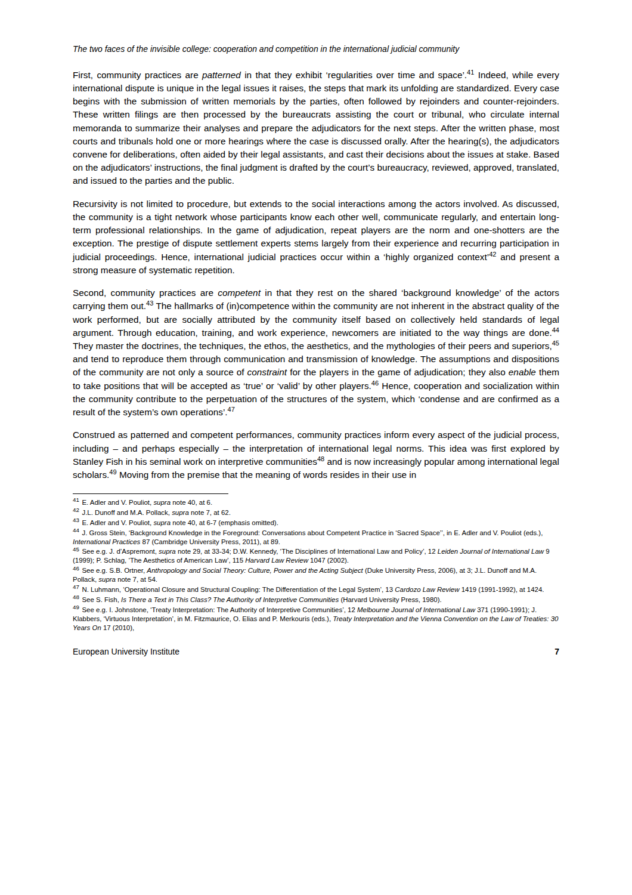The two faces of the invisible college: cooperation and competition in the international judicial community
First, community practices are patterned in that they exhibit ‘regularities over time and space’.41 Indeed, while every international dispute is unique in the legal issues it raises, the steps that mark its unfolding are standardized. Every case begins with the submission of written memorials by the parties, often followed by rejoinders and counter-rejoinders. These written filings are then processed by the bureaucrats assisting the court or tribunal, who circulate internal memoranda to summarize their analyses and prepare the adjudicators for the next steps. After the written phase, most courts and tribunals hold one or more hearings where the case is discussed orally. After the hearing(s), the adjudicators convene for deliberations, often aided by their legal assistants, and cast their decisions about the issues at stake. Based on the adjudicators’ instructions, the final judgment is drafted by the court’s bureaucracy, reviewed, approved, translated, and issued to the parties and the public.
Recursivity is not limited to procedure, but extends to the social interactions among the actors involved. As discussed, the community is a tight network whose participants know each other well, communicate regularly, and entertain long-term professional relationships. In the game of adjudication, repeat players are the norm and one-shotters are the exception. The prestige of dispute settlement experts stems largely from their experience and recurring participation in judicial proceedings. Hence, international judicial practices occur within a ‘highly organized context’42 and present a strong measure of systematic repetition.
Second, community practices are competent in that they rest on the shared ‘background knowledge’ of the actors carrying them out.43 The hallmarks of (in)competence within the community are not inherent in the abstract quality of the work performed, but are socially attributed by the community itself based on collectively held standards of legal argument. Through education, training, and work experience, newcomers are initiated to the way things are done.44 They master the doctrines, the techniques, the ethos, the aesthetics, and the mythologies of their peers and superiors,45 and tend to reproduce them through communication and transmission of knowledge. The assumptions and dispositions of the community are not only a source of constraint for the players in the game of adjudication; they also enable them to take positions that will be accepted as ‘true’ or ‘valid’ by other players.46 Hence, cooperation and socialization within the community contribute to the perpetuation of the structures of the system, which ‘condense and are confirmed as a result of the system’s own operations’.47
Construed as patterned and competent performances, community practices inform every aspect of the judicial process, including – and perhaps especially – the interpretation of international legal norms. This idea was first explored by Stanley Fish in his seminal work on interpretive communities48 and is now increasingly popular among international legal scholars.49 Moving from the premise that the meaning of words resides in their use in
41 E. Adler and V. Pouliot, supra note 40, at 6.
42 J.L. Dunoff and M.A. Pollack, supra note 7, at 62.
43 E. Adler and V. Pouliot, supra note 40, at 6-7 (emphasis omitted).
44 J. Gross Stein, ‘Background Knowledge in the Foreground: Conversations about Competent Practice in ‘Sacred Space’’, in E. Adler and V. Pouliot (eds.), International Practices 87 (Cambridge University Press, 2011), at 89.
45 See e.g. J. d’Aspremont, supra note 29, at 33-34; D.W. Kennedy, ‘The Disciplines of International Law and Policy’, 12 Leiden Journal of International Law 9 (1999); P. Schlag, ‘The Aesthetics of American Law’, 115 Harvard Law Review 1047 (2002).
46 See e.g. S.B. Ortner, Anthropology and Social Theory: Culture, Power and the Acting Subject (Duke University Press, 2006), at 3; J.L. Dunoff and M.A. Pollack, supra note 7, at 54.
47 N. Luhmann, ‘Operational Closure and Structural Coupling: The Differentiation of the Legal System’, 13 Cardozo Law Review 1419 (1991-1992), at 1424.
48 See S. Fish, Is There a Text in This Class? The Authority of Interpretive Communities (Harvard University Press, 1980).
49 See e.g. I. Johnstone, ‘Treaty Interpretation: The Authority of Interpretive Communities’, 12 Melbourne Journal of International Law 371 (1990-1991); J. Klabbers, ‘Virtuous Interpretation’, in M. Fitzmaurice, O. Elias and P. Merkouris (eds.), Treaty Interpretation and the Vienna Convention on the Law of Treaties: 30 Years On 17 (2010),
European University Institute
7